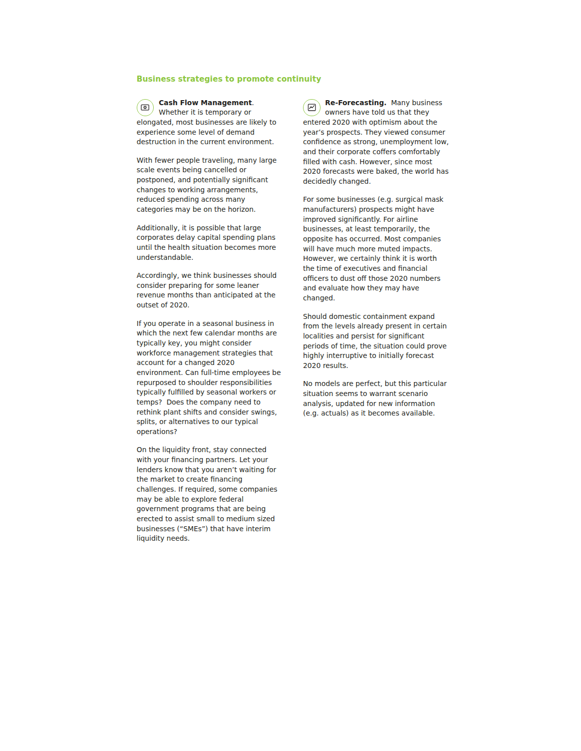Business strategies to promote continuity
$ Cash Flow Management. Whether it is temporary or elongated, most businesses are likely to experience some level of demand destruction in the current environment.
With fewer people traveling, many large scale events being cancelled or postponed, and potentially significant changes to working arrangements, reduced spending across many categories may be on the horizon.
Additionally, it is possible that large corporates delay capital spending plans until the health situation becomes more understandable.
Accordingly, we think businesses should consider preparing for some leaner revenue months than anticipated at the outset of 2020.
If you operate in a seasonal business in which the next few calendar months are typically key, you might consider workforce management strategies that account for a changed 2020 environment. Can full-time employees be repurposed to shoulder responsibilities typically fulfilled by seasonal workers or temps? Does the company need to rethink plant shifts and consider swings, splits, or alternatives to our typical operations?
On the liquidity front, stay connected with your financing partners. Let your lenders know that you aren’t waiting for the market to create financing challenges. If required, some companies may be able to explore federal government programs that are being erected to assist small to medium sized businesses (“SMEs”) that have interim liquidity needs.
Re-Forecasting. Many business owners have told us that they entered 2020 with optimism about the year’s prospects. They viewed consumer confidence as strong, unemployment low, and their corporate coffers comfortably filled with cash. However, since most 2020 forecasts were baked, the world has decidedly changed.
For some businesses (e.g. surgical mask manufacturers) prospects might have improved significantly. For airline businesses, at least temporarily, the opposite has occurred. Most companies will have much more muted impacts. However, we certainly think it is worth the time of executives and financial officers to dust off those 2020 numbers and evaluate how they may have changed.
Should domestic containment expand from the levels already present in certain localities and persist for significant periods of time, the situation could prove highly interruptive to initially forecast 2020 results.
No models are perfect, but this particular situation seems to warrant scenario analysis, updated for new information (e.g. actuals) as it becomes available.